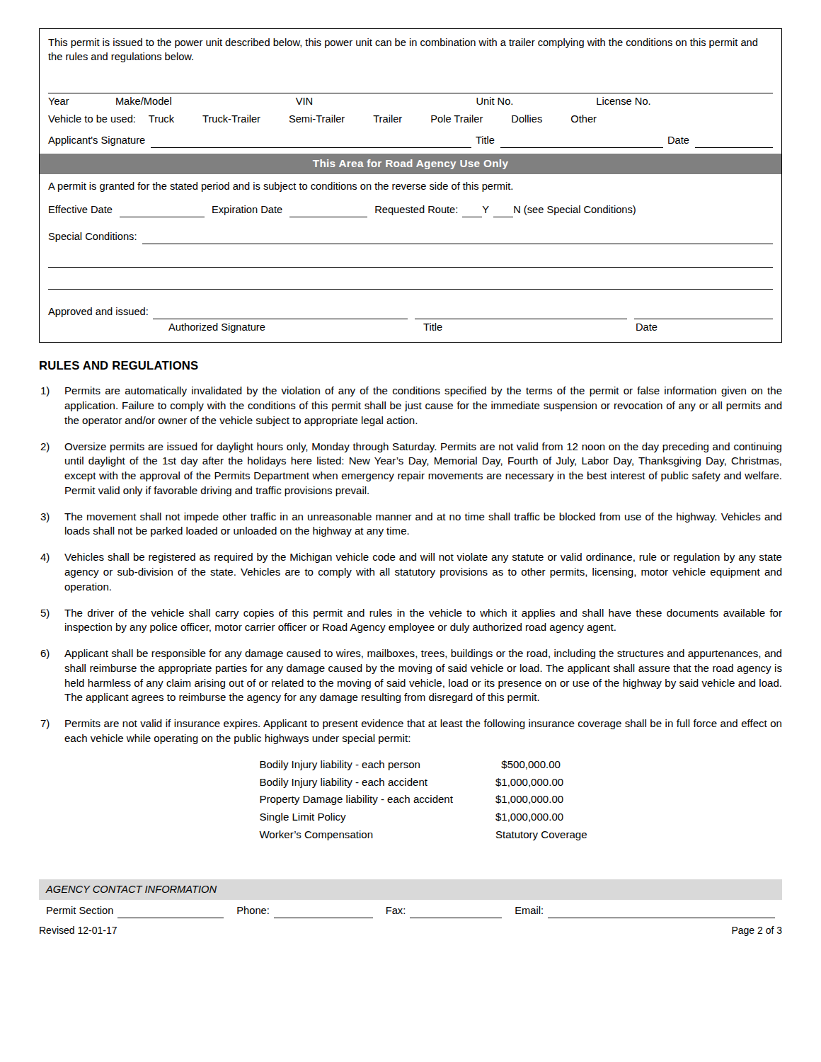This permit is issued to the power unit described below, this power unit can be in combination with a trailer complying with the conditions on this permit and the rules and regulations below.
Year
Make/Model
VIN
Unit No.
License No.
Vehicle to be used: Truck Truck-Trailer Semi-Trailer Trailer Pole Trailer Dollies Other
Applicant's Signature Title Date
This Area for Road Agency Use Only
A permit is granted for the stated period and is subject to conditions on the reverse side of this permit.
Effective Date Expiration Date Requested Route: Y N (see Special Conditions)
Special Conditions:
Approved and issued:
Authorized Signature Title Date
RULES AND REGULATIONS
1) Permits are automatically invalidated by the violation of any of the conditions specified by the terms of the permit or false information given on the application. Failure to comply with the conditions of this permit shall be just cause for the immediate suspension or revocation of any or all permits and the operator and/or owner of the vehicle subject to appropriate legal action.
2) Oversize permits are issued for daylight hours only, Monday through Saturday. Permits are not valid from 12 noon on the day preceding and continuing until daylight of the 1st day after the holidays here listed: New Year’s Day, Memorial Day, Fourth of July, Labor Day, Thanksgiving Day, Christmas, except with the approval of the Permits Department when emergency repair movements are necessary in the best interest of public safety and welfare. Permit valid only if favorable driving and traffic provisions prevail.
3) The movement shall not impede other traffic in an unreasonable manner and at no time shall traffic be blocked from use of the highway. Vehicles and loads shall not be parked loaded or unloaded on the highway at any time.
4) Vehicles shall be registered as required by the Michigan vehicle code and will not violate any statute or valid ordinance, rule or regulation by any state agency or sub-division of the state. Vehicles are to comply with all statutory provisions as to other permits, licensing, motor vehicle equipment and operation.
5) The driver of the vehicle shall carry copies of this permit and rules in the vehicle to which it applies and shall have these documents available for inspection by any police officer, motor carrier officer or Road Agency employee or duly authorized road agency agent.
6) Applicant shall be responsible for any damage caused to wires, mailboxes, trees, buildings or the road, including the structures and appurtenances, and shall reimburse the appropriate parties for any damage caused by the moving of said vehicle or load. The applicant shall assure that the road agency is held harmless of any claim arising out of or related to the moving of said vehicle, load or its presence on or use of the highway by said vehicle and load. The applicant agrees to reimburse the agency for any damage resulting from disregard of this permit.
7)
Permits are not valid if insurance expires. Applicant to present evidence that at least the following insurance coverage shall be in full force and effect on each vehicle while operating on the public highways under special permit:
| Bodily Injury liability - each person | $500,000.00 |
| Bodily Injury liability - each accident | $1,000,000.00 |
| Property Damage liability - each accident | $1,000,000.00 |
| Single Limit Policy | $1,000,000.00 |
| Worker’s Compensation | Statutory Coverage |
AGENCY CONTACT INFORMATION
Permit Section Phone: Fax: Email:
Revised 12-01-17 Page 2 of 3